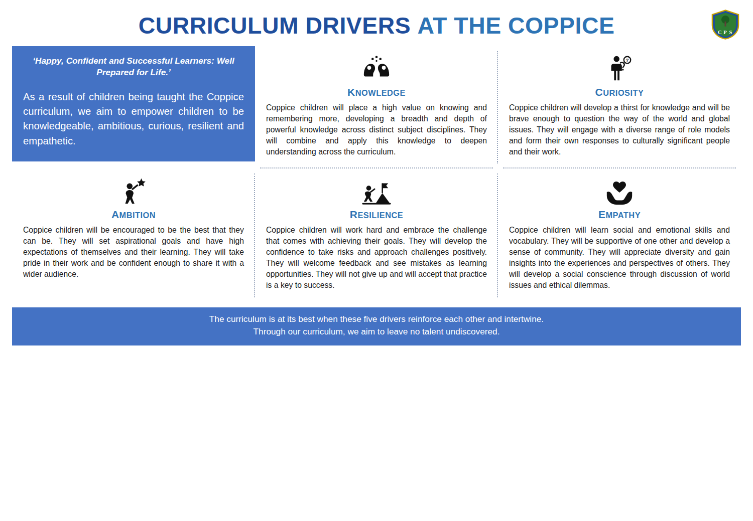C P S
CURRICULUM DRIVERS AT THE COPPICE
‘Happy, Confident and Successful Learners: Well Prepared for Life.’
As a result of children being taught the Coppice curriculum, we aim to empower children to be knowledgeable, ambitious, curious, resilient and empathetic.
KNOWLEDGE
Coppice children will place a high value on knowing and remembering more, developing a breadth and depth of powerful knowledge across distinct subject disciplines. They will combine and apply this knowledge to deepen understanding across the curriculum.
?
CURIOSITY
Coppice children will develop a thirst for knowledge and will be brave enough to question the way of the world and global issues. They will engage with a diverse range of role models and form their own responses to culturally significant people and their work.
AMBITION
Coppice children will be encouraged to be the best that they can be. They will set aspirational goals and have high expectations of themselves and their learning. They will take pride in their work and be confident enough to share it with a wider audience.
RESILIENCE
Coppice children will work hard and embrace the challenge that comes with achieving their goals. They will develop the confidence to take risks and approach challenges positively. They will welcome feedback and see mistakes as learning opportunities. They will not give up and will accept that practice is a key to success.
EMPATHY
Coppice children will learn social and emotional skills and vocabulary. They will be supportive of one other and develop a sense of community. They will appreciate diversity and gain insights into the experiences and perspectives of others. They will develop a social conscience through discussion of world issues and ethical dilemmas.
The curriculum is at its best when these five drivers reinforce each other and intertwine.
Through our curriculum, we aim to leave no talent undiscovered.